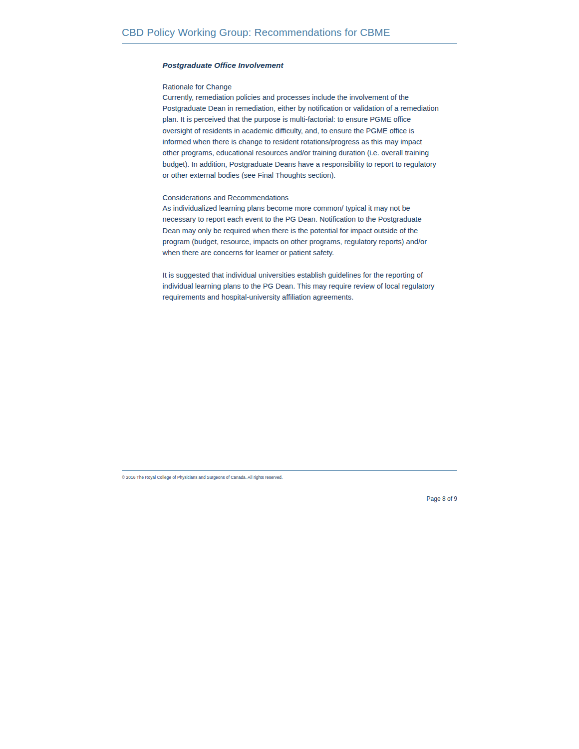CBD Policy Working Group: Recommendations for CBME
Postgraduate Office Involvement
Rationale for Change
Currently, remediation policies and processes include the involvement of the Postgraduate Dean in remediation, either by notification or validation of a remediation plan. It is perceived that the purpose is multi-factorial: to ensure PGME office oversight of residents in academic difficulty, and, to ensure the PGME office is informed when there is change to resident rotations/progress as this may impact other programs, educational resources and/or training duration (i.e. overall training budget). In addition, Postgraduate Deans have a responsibility to report to regulatory or other external bodies (see Final Thoughts section).
Considerations and Recommendations
As individualized learning plans become more common/ typical it may not be necessary to report each event to the PG Dean. Notification to the Postgraduate Dean may only be required when there is the potential for impact outside of the program (budget, resource, impacts on other programs, regulatory reports) and/or when there are concerns for learner or patient safety.
It is suggested that individual universities establish guidelines for the reporting of individual learning plans to the PG Dean. This may require review of local regulatory requirements and hospital-university affiliation agreements.
© 2016 The Royal College of Physicians and Surgeons of Canada. All rights reserved.
Page 8 of 9